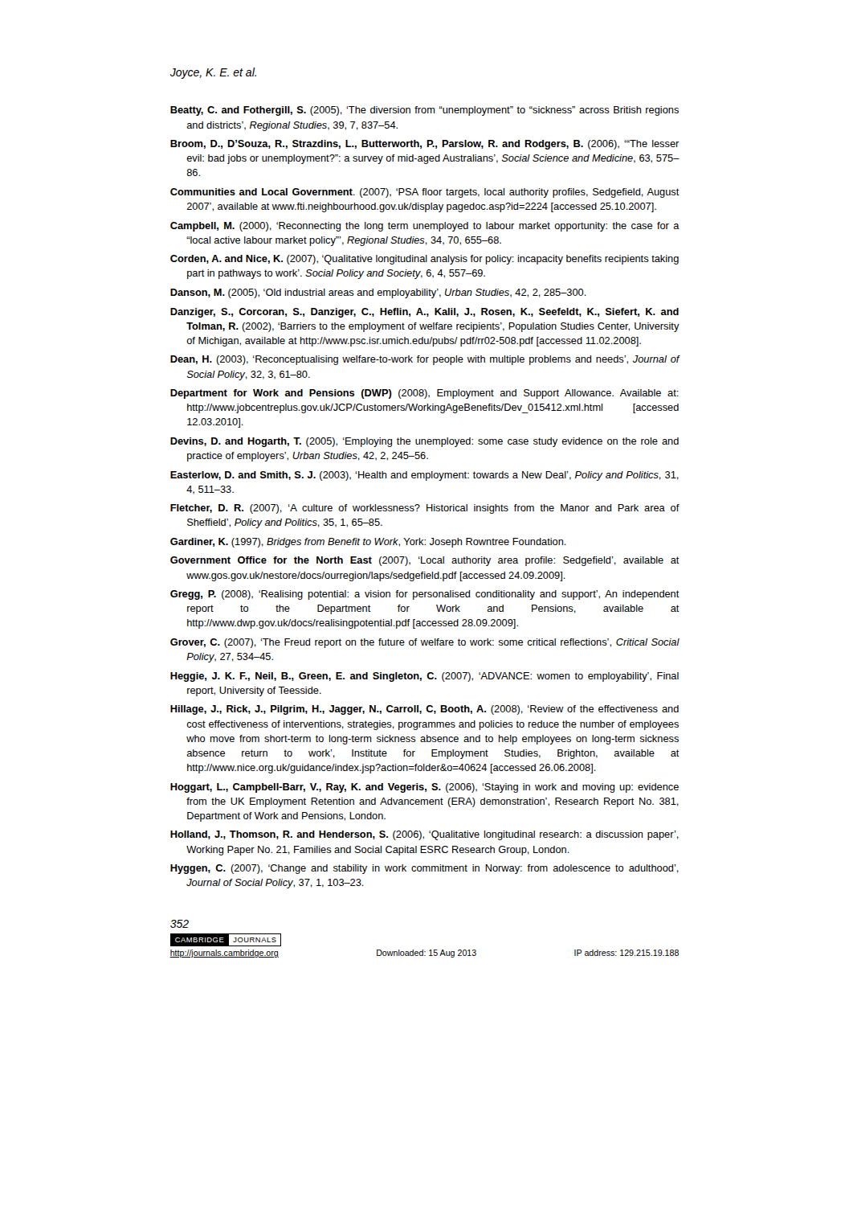Joyce, K. E. et al.
Beatty, C. and Fothergill, S. (2005), ‘The diversion from “unemployment” to “sickness” across British regions and districts’, Regional Studies, 39, 7, 837–54.
Broom, D., D’Souza, R., Strazdins, L., Butterworth, P., Parslow, R. and Rodgers, B. (2006), ‘“The lesser evil: bad jobs or unemployment?”: a survey of mid-aged Australians’, Social Science and Medicine, 63, 575–86.
Communities and Local Government. (2007), ‘PSA floor targets, local authority profiles, Sedgefield, August 2007’, available at www.fti.neighbourhood.gov.uk/display pagedoc.asp?id=2224 [accessed 25.10.2007].
Campbell, M. (2000), ‘Reconnecting the long term unemployed to labour market opportunity: the case for a “local active labour market policy”’, Regional Studies, 34, 70, 655–68.
Corden, A. and Nice, K. (2007), ‘Qualitative longitudinal analysis for policy: incapacity benefits recipients taking part in pathways to work’. Social Policy and Society, 6, 4, 557–69.
Danson, M. (2005), ‘Old industrial areas and employability’, Urban Studies, 42, 2, 285–300.
Danziger, S., Corcoran, S., Danziger, C., Heflin, A., Kalil, J., Rosen, K., Seefeldt, K., Siefert, K. and Tolman, R. (2002), ‘Barriers to the employment of welfare recipients’, Population Studies Center, University of Michigan, available at http://www.psc.isr.umich.edu/pubs/ pdf/rr02-508.pdf [accessed 11.02.2008].
Dean, H. (2003), ‘Reconceptualising welfare-to-work for people with multiple problems and needs’, Journal of Social Policy, 32, 3, 61–80.
Department for Work and Pensions (DWP) (2008), Employment and Support Allowance. Available at: http://www.jobcentreplus.gov.uk/JCP/Customers/WorkingAgeBenefits/Dev_015412.xml.html [accessed 12.03.2010].
Devins, D. and Hogarth, T. (2005), ‘Employing the unemployed: some case study evidence on the role and practice of employers’, Urban Studies, 42, 2, 245–56.
Easterlow, D. and Smith, S. J. (2003), ‘Health and employment: towards a New Deal’, Policy and Politics, 31, 4, 511–33.
Fletcher, D. R. (2007), ‘A culture of worklessness? Historical insights from the Manor and Park area of Sheffield’, Policy and Politics, 35, 1, 65–85.
Gardiner, K. (1997), Bridges from Benefit to Work, York: Joseph Rowntree Foundation.
Government Office for the North East (2007), ‘Local authority area profile: Sedgefield’, available at www.gos.gov.uk/nestore/docs/ourregion/laps/sedgefield.pdf [accessed 24.09.2009].
Gregg, P. (2008), ‘Realising potential: a vision for personalised conditionality and support’, An independent report to the Department for Work and Pensions, available at http://www.dwp.gov.uk/docs/realisingpotential.pdf [accessed 28.09.2009].
Grover, C. (2007), ‘The Freud report on the future of welfare to work: some critical reflections’, Critical Social Policy, 27, 534–45.
Heggie, J. K. F., Neil, B., Green, E. and Singleton, C. (2007), ‘ADVANCE: women to employability’, Final report, University of Teesside.
Hillage, J., Rick, J., Pilgrim, H., Jagger, N., Carroll, C, Booth, A. (2008), ‘Review of the effectiveness and cost effectiveness of interventions, strategies, programmes and policies to reduce the number of employees who move from short-term to long-term sickness absence and to help employees on long-term sickness absence return to work’, Institute for Employment Studies, Brighton, available at http://www.nice.org.uk/guidance/index.jsp?action=folder&o=40624 [accessed 26.06.2008].
Hoggart, L., Campbell-Barr, V., Ray, K. and Vegeris, S. (2006), ‘Staying in work and moving up: evidence from the UK Employment Retention and Advancement (ERA) demonstration’, Research Report No. 381, Department of Work and Pensions, London.
Holland, J., Thomson, R. and Henderson, S. (2006), ‘Qualitative longitudinal research: a discussion paper’, Working Paper No. 21, Families and Social Capital ESRC Research Group, London.
Hyggen, C. (2007), ‘Change and stability in work commitment in Norway: from adolescence to adulthood’, Journal of Social Policy, 37, 1, 103–23.
352
CAMBRIDGE JOURNALS
http://journals.cambridge.org Downloaded: 15 Aug 2013 IP address: 129.215.19.188